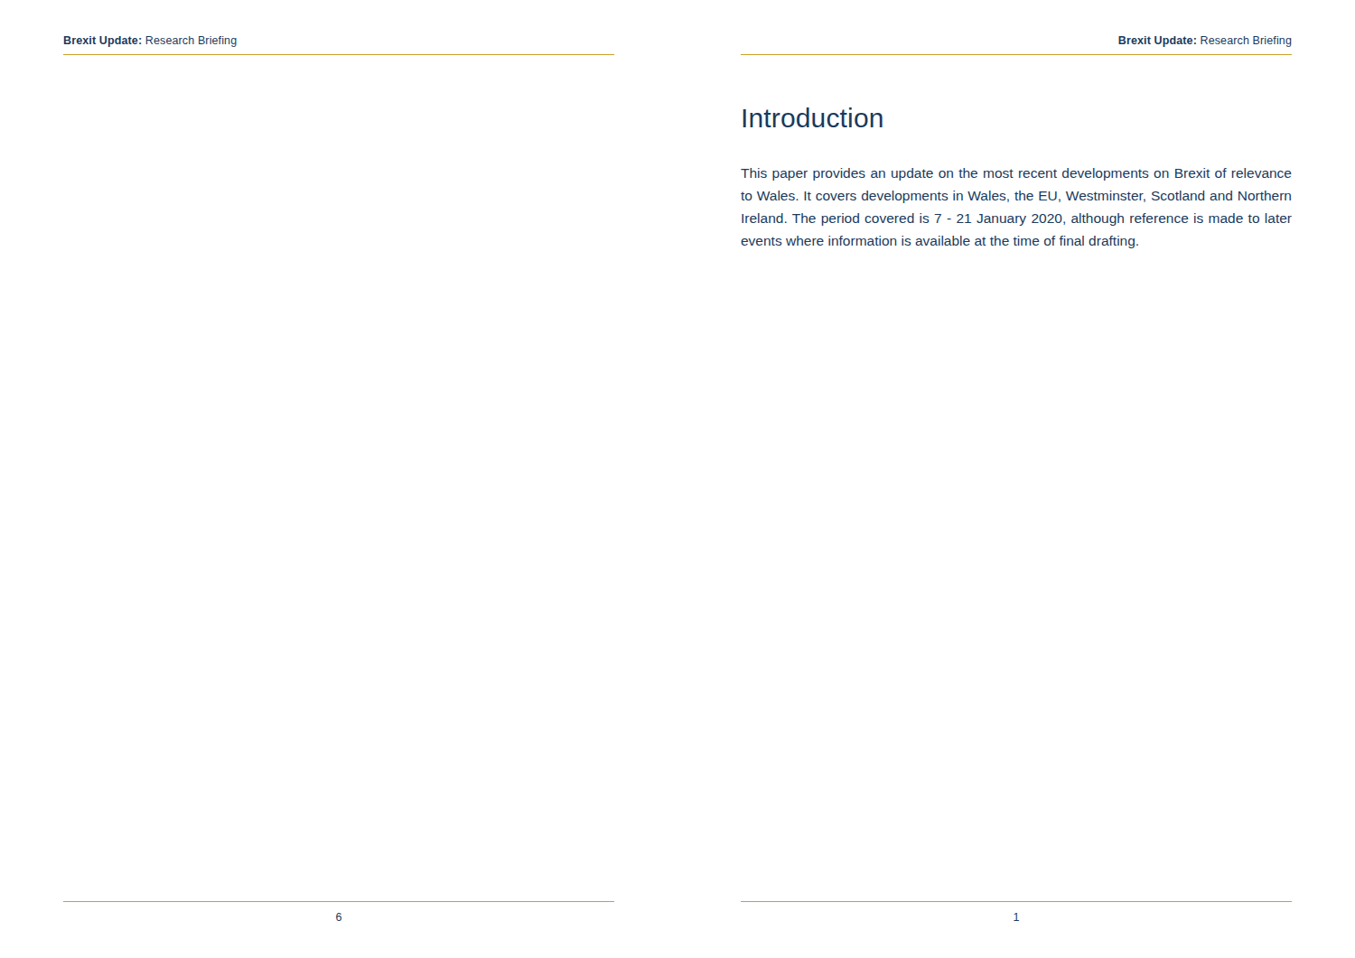Brexit Update: Research Briefing
6
Brexit Update: Research Briefing
Introduction
This paper provides an update on the most recent developments on Brexit of relevance to Wales. It covers developments in Wales, the EU, Westminster, Scotland and Northern Ireland. The period covered is 7 - 21 January 2020, although reference is made to later events where information is available at the time of final drafting.
1